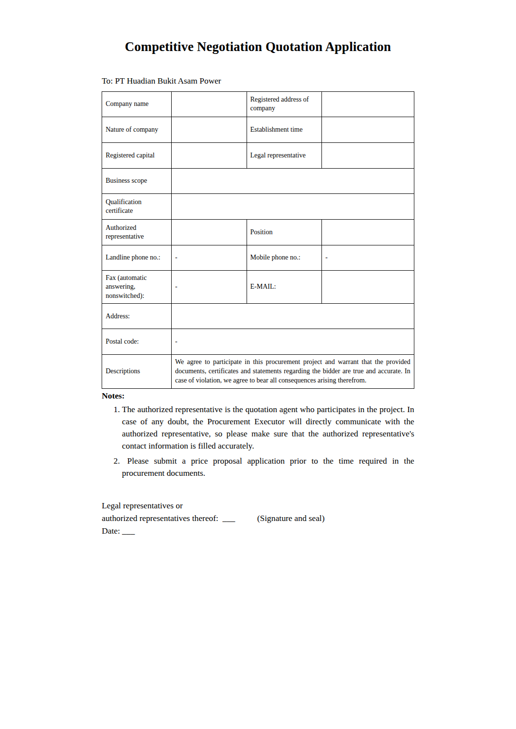Competitive Negotiation Quotation Application
To: PT Huadian Bukit Asam Power
| Company name | | Registered address of company | |
| Nature of company | | Establishment time | |
| Registered capital | | Legal representative | |
| Business scope | |
| Qualification certificate | |
| Authorized representative | | Position | |
| Landline phone no.: | - | Mobile phone no.: | - |
| Fax (automatic answering, nonswitched): | - | E-MAIL: | |
| Address: | |
| Postal code: | - |
| Descriptions | We agree to participate in this procurement project and warrant that the provided documents, certificates and statements regarding the bidder are true and accurate. In case of violation, we agree to bear all consequences arising therefrom. |
Notes:
The authorized representative is the quotation agent who participates in the project. In case of any doubt, the Procurement Executor will directly communicate with the authorized representative, so please make sure that the authorized representative's contact information is filled accurately.
Please submit a price proposal application prior to the time required in the procurement documents.
Legal representatives or
authorized representatives thereof: ___(Signature and seal)
Date: ___